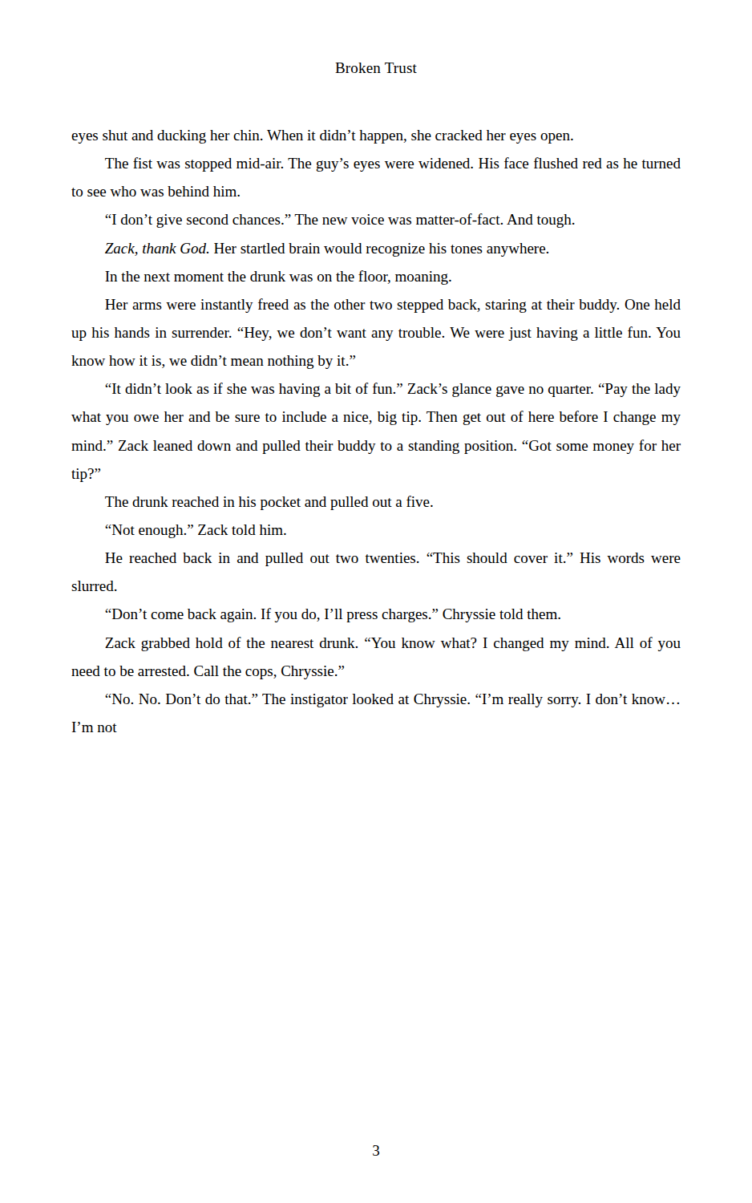Broken Trust
eyes shut and ducking her chin. When it didn’t happen, she cracked her eyes open.
The fist was stopped mid-air. The guy’s eyes were widened. His face flushed red as he turned to see who was behind him.
“I don’t give second chances.” The new voice was matter-of-fact. And tough.
Zack, thank God. Her startled brain would recognize his tones anywhere.
In the next moment the drunk was on the floor, moaning.
Her arms were instantly freed as the other two stepped back, staring at their buddy. One held up his hands in surrender. “Hey, we don’t want any trouble. We were just having a little fun. You know how it is, we didn’t mean nothing by it.”
“It didn’t look as if she was having a bit of fun.” Zack’s glance gave no quarter. “Pay the lady what you owe her and be sure to include a nice, big tip. Then get out of here before I change my mind.” Zack leaned down and pulled their buddy to a standing position. “Got some money for her tip?”
The drunk reached in his pocket and pulled out a five.
“Not enough.” Zack told him.
He reached back in and pulled out two twenties. “This should cover it.” His words were slurred.
“Don’t come back again. If you do, I’ll press charges.” Chryssie told them.
Zack grabbed hold of the nearest drunk. “You know what? I changed my mind. All of you need to be arrested. Call the cops, Chryssie.”
“No. No. Don’t do that.” The instigator looked at Chryssie. “I’m really sorry. I don’t know…I’m not
3